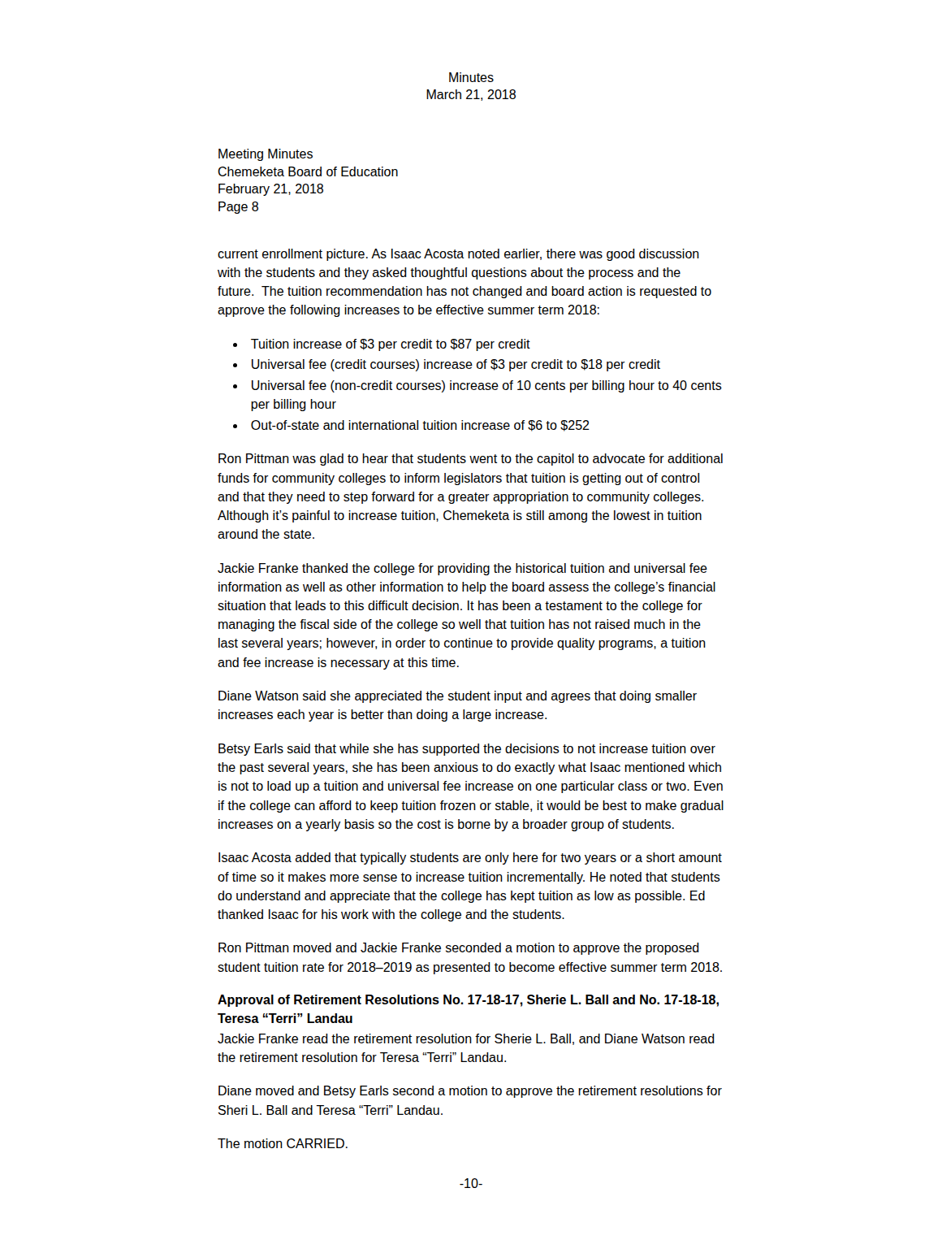Minutes
March 21, 2018
Meeting Minutes
Chemeketa Board of Education
February 21, 2018
Page 8
current enrollment picture. As Isaac Acosta noted earlier, there was good discussion with the students and they asked thoughtful questions about the process and the future. The tuition recommendation has not changed and board action is requested to approve the following increases to be effective summer term 2018:
Tuition increase of $3 per credit to $87 per credit
Universal fee (credit courses) increase of $3 per credit to $18 per credit
Universal fee (non-credit courses) increase of 10 cents per billing hour to 40 cents per billing hour
Out-of-state and international tuition increase of $6 to $252
Ron Pittman was glad to hear that students went to the capitol to advocate for additional funds for community colleges to inform legislators that tuition is getting out of control and that they need to step forward for a greater appropriation to community colleges. Although it’s painful to increase tuition, Chemeketa is still among the lowest in tuition around the state.
Jackie Franke thanked the college for providing the historical tuition and universal fee information as well as other information to help the board assess the college’s financial situation that leads to this difficult decision. It has been a testament to the college for managing the fiscal side of the college so well that tuition has not raised much in the last several years; however, in order to continue to provide quality programs, a tuition and fee increase is necessary at this time.
Diane Watson said she appreciated the student input and agrees that doing smaller increases each year is better than doing a large increase.
Betsy Earls said that while she has supported the decisions to not increase tuition over the past several years, she has been anxious to do exactly what Isaac mentioned which is not to load up a tuition and universal fee increase on one particular class or two. Even if the college can afford to keep tuition frozen or stable, it would be best to make gradual increases on a yearly basis so the cost is borne by a broader group of students.
Isaac Acosta added that typically students are only here for two years or a short amount of time so it makes more sense to increase tuition incrementally. He noted that students do understand and appreciate that the college has kept tuition as low as possible. Ed thanked Isaac for his work with the college and the students.
Ron Pittman moved and Jackie Franke seconded a motion to approve the proposed student tuition rate for 2018–2019 as presented to become effective summer term 2018.
Approval of Retirement Resolutions No. 17-18-17, Sherie L. Ball and No. 17-18-18, Teresa “Terri” Landau
Jackie Franke read the retirement resolution for Sherie L. Ball, and Diane Watson read the retirement resolution for Teresa “Terri” Landau.
Diane moved and Betsy Earls second a motion to approve the retirement resolutions for
Sheri L. Ball and Teresa “Terri” Landau.
The motion CARRIED.
-10-